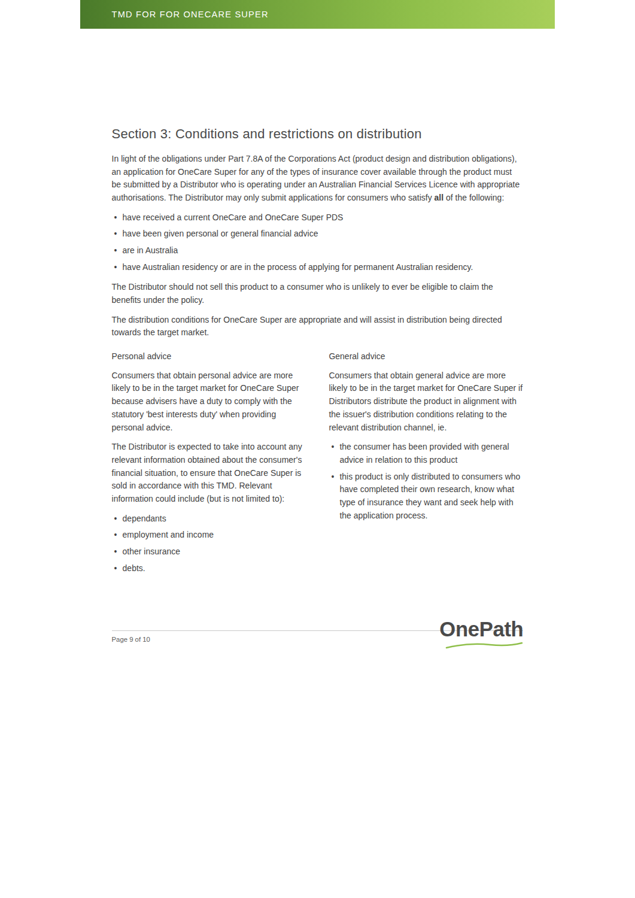TMD for for OneCare Super
Section 3: Conditions and restrictions on distribution
In light of the obligations under Part 7.8A of the Corporations Act (product design and distribution obligations), an application for OneCare Super for any of the types of insurance cover available through the product must be submitted by a Distributor who is operating under an Australian Financial Services Licence with appropriate authorisations. The Distributor may only submit applications for consumers who satisfy all of the following:
have received a current OneCare and OneCare Super PDS
have been given personal or general financial advice
are in Australia
have Australian residency or are in the process of applying for permanent Australian residency.
The Distributor should not sell this product to a consumer who is unlikely to ever be eligible to claim the benefits under the policy.
The distribution conditions for OneCare Super are appropriate and will assist in distribution being directed towards the target market.
Personal advice
Consumers that obtain personal advice are more likely to be in the target market for OneCare Super because advisers have a duty to comply with the statutory 'best interests duty' when providing personal advice.
The Distributor is expected to take into account any relevant information obtained about the consumer's financial situation, to ensure that OneCare Super is sold in accordance with this TMD. Relevant information could include (but is not limited to):
dependants
employment and income
other insurance
debts.
General advice
Consumers that obtain general advice are more likely to be in the target market for OneCare Super if Distributors distribute the product in alignment with the issuer's distribution conditions relating to the relevant distribution channel, ie.
the consumer has been provided with general advice in relation to this product
this product is only distributed to consumers who have completed their own research, know what type of insurance they want and seek help with the application process.
Page 9 of 10
One Path